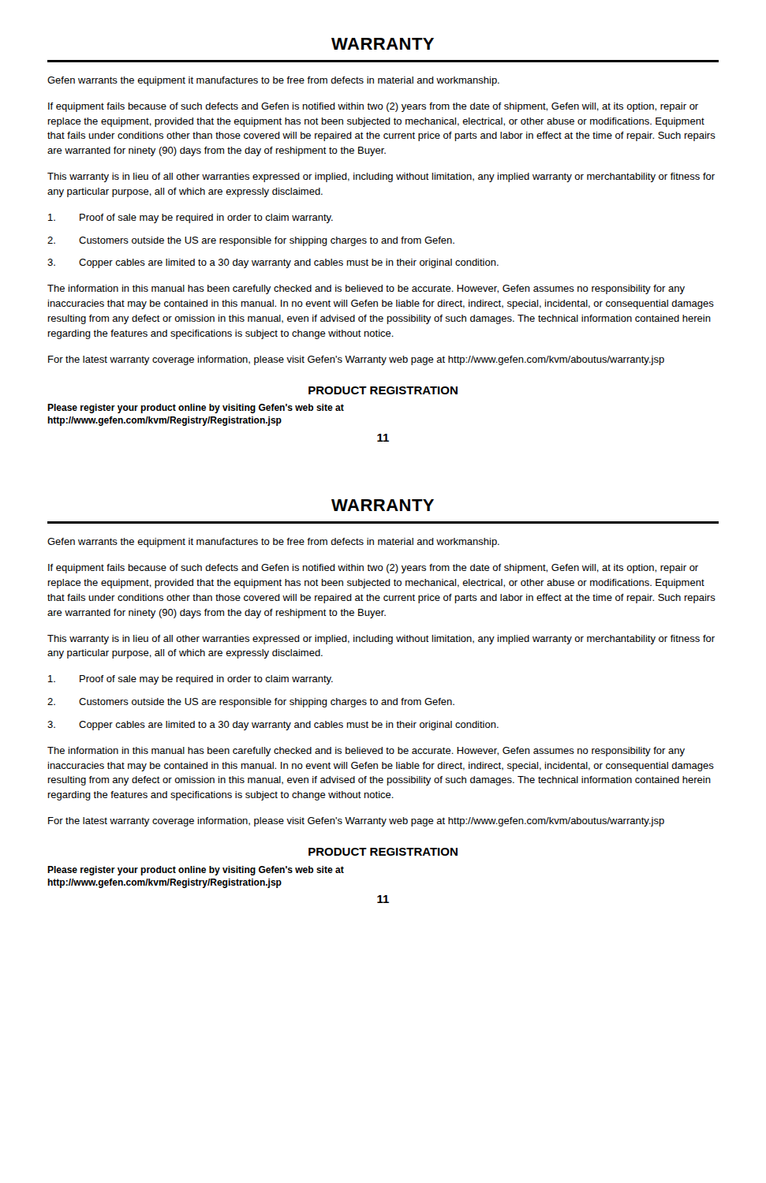WARRANTY
Gefen warrants the equipment it manufactures to be free from defects in material and workmanship.
If equipment fails because of such defects and Gefen is notified within two (2) years from the date of shipment, Gefen will, at its option, repair or replace the equipment, provided that the equipment has not been subjected to mechanical, electrical, or other abuse or modifications. Equipment that fails under conditions other than those covered will be repaired at the current price of parts and labor in effect at the time of repair. Such repairs are warranted for ninety (90) days from the day of reshipment to the Buyer.
This warranty is in lieu of all other warranties expressed or implied, including without limitation, any implied warranty or merchantability or fitness for any particular purpose, all of which are expressly disclaimed.
1. Proof of sale may be required in order to claim warranty.
2. Customers outside the US are responsible for shipping charges to and from Gefen.
3. Copper cables are limited to a 30 day warranty and cables must be in their original condition.
The information in this manual has been carefully checked and is believed to be accurate. However, Gefen assumes no responsibility for any inaccuracies that may be contained in this manual. In no event will Gefen be liable for direct, indirect, special, incidental, or consequential damages resulting from any defect or omission in this manual, even if advised of the possibility of such damages. The technical information contained herein regarding the features and specifications is subject to change without notice.
For the latest warranty coverage information, please visit Gefen's Warranty web page at http://www.gefen.com/kvm/aboutus/warranty.jsp
PRODUCT REGISTRATION
Please register your product online by visiting Gefen's web site at
http://www.gefen.com/kvm/Registry/Registration.jsp
11
WARRANTY
Gefen warrants the equipment it manufactures to be free from defects in material and workmanship.
If equipment fails because of such defects and Gefen is notified within two (2) years from the date of shipment, Gefen will, at its option, repair or replace the equipment, provided that the equipment has not been subjected to mechanical, electrical, or other abuse or modifications. Equipment that fails under conditions other than those covered will be repaired at the current price of parts and labor in effect at the time of repair. Such repairs are warranted for ninety (90) days from the day of reshipment to the Buyer.
This warranty is in lieu of all other warranties expressed or implied, including without limitation, any implied warranty or merchantability or fitness for any particular purpose, all of which are expressly disclaimed.
1. Proof of sale may be required in order to claim warranty.
2. Customers outside the US are responsible for shipping charges to and from Gefen.
3. Copper cables are limited to a 30 day warranty and cables must be in their original condition.
The information in this manual has been carefully checked and is believed to be accurate. However, Gefen assumes no responsibility for any inaccuracies that may be contained in this manual. In no event will Gefen be liable for direct, indirect, special, incidental, or consequential damages resulting from any defect or omission in this manual, even if advised of the possibility of such damages. The technical information contained herein regarding the features and specifications is subject to change without notice.
For the latest warranty coverage information, please visit Gefen's Warranty web page at http://www.gefen.com/kvm/aboutus/warranty.jsp
PRODUCT REGISTRATION
Please register your product online by visiting Gefen's web site at
http://www.gefen.com/kvm/Registry/Registration.jsp
11